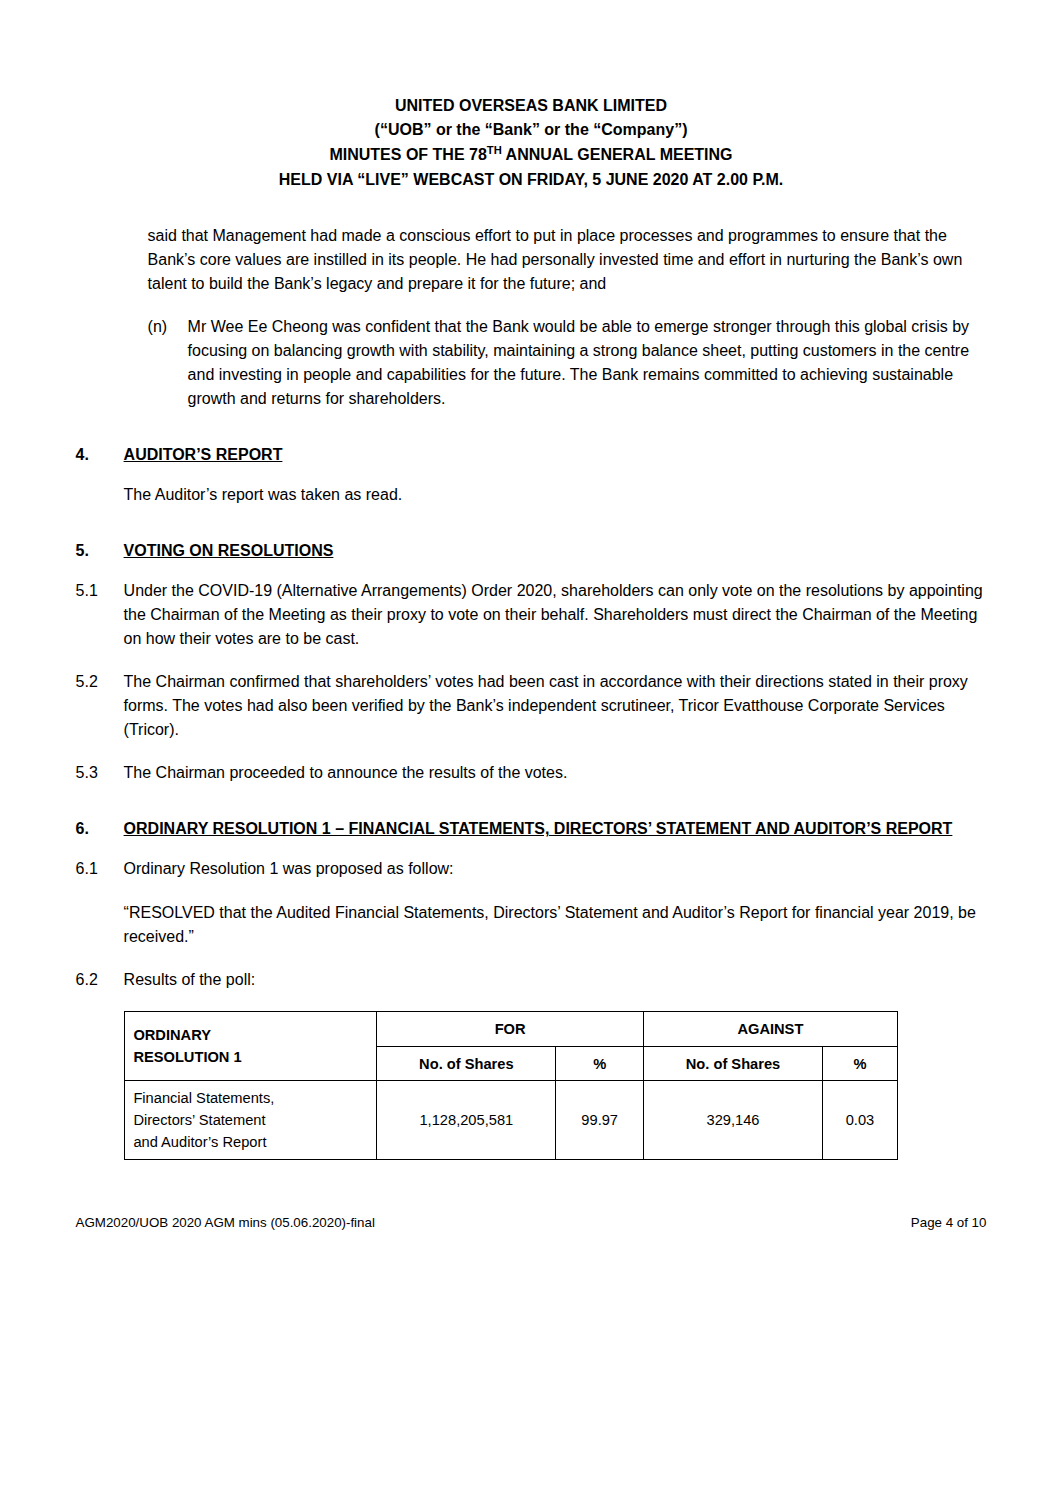UNITED OVERSEAS BANK LIMITED
(“UOB” or the “Bank” or the “Company”)
MINUTES OF THE 78TH ANNUAL GENERAL MEETING
HELD VIA “LIVE” WEBCAST ON FRIDAY, 5 JUNE 2020 AT 2.00 P.M.
said that Management had made a conscious effort to put in place processes and programmes to ensure that the Bank’s core values are instilled in its people. He had personally invested time and effort in nurturing the Bank’s own talent to build the Bank’s legacy and prepare it for the future; and
(n)
Mr Wee Ee Cheong was confident that the Bank would be able to emerge stronger through this global crisis by focusing on balancing growth with stability, maintaining a strong balance sheet, putting customers in the centre and investing in people and capabilities for the future. The Bank remains committed to achieving sustainable growth and returns for shareholders.
4.
AUDITOR’S REPORT
The Auditor’s report was taken as read.
5.
VOTING ON RESOLUTIONS
5.1
Under the COVID-19 (Alternative Arrangements) Order 2020, shareholders can only vote on the resolutions by appointing the Chairman of the Meeting as their proxy to vote on their behalf. Shareholders must direct the Chairman of the Meeting on how their votes are to be cast.
5.2
The Chairman confirmed that shareholders’ votes had been cast in accordance with their directions stated in their proxy forms. The votes had also been verified by the Bank’s independent scrutineer, Tricor Evatthouse Corporate Services (Tricor).
5.3
The Chairman proceeded to announce the results of the votes.
6.
ORDINARY RESOLUTION 1 – FINANCIAL STATEMENTS, DIRECTORS’ STATEMENT AND AUDITOR’S REPORT
6.1
Ordinary Resolution 1 was proposed as follow:
“RESOLVED that the Audited Financial Statements, Directors’ Statement and Auditor’s Report for financial year 2019, be received.”
6.2
Results of the poll:
| ORDINARY RESOLUTION 1 | FOR | AGAINST |
| --- | --- | --- |
| No. of Shares | % | No. of Shares | % |
| Financial Statements, Directors’ Statement and Auditor’s Report | 1,128,205,581 | 99.97 | 329,146 | 0.03 |
AGM2020/UOB 2020 AGM mins (05.06.2020)-final
Page 4 of 10